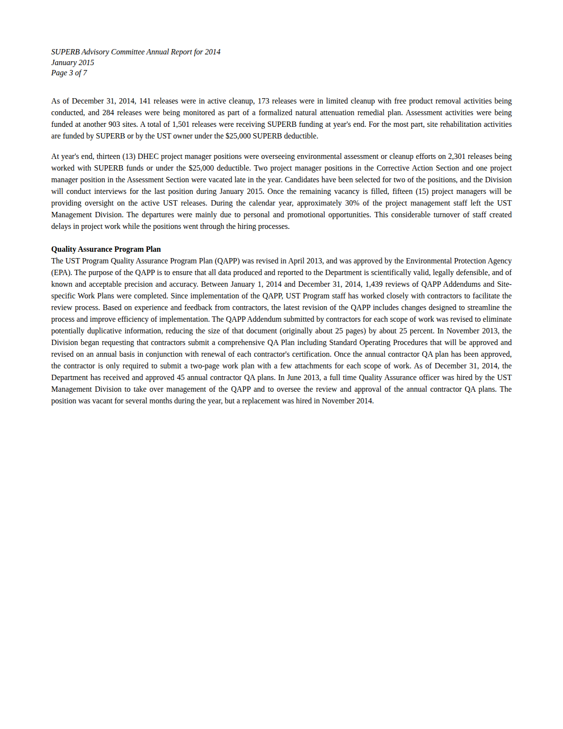SUPERB Advisory Committee Annual Report for 2014
January 2015
Page 3 of 7
As of December 31, 2014, 141 releases were in active cleanup, 173 releases were in limited cleanup with free product removal activities being conducted, and 284 releases were being monitored as part of a formalized natural attenuation remedial plan. Assessment activities were being funded at another 903 sites. A total of 1,501 releases were receiving SUPERB funding at year's end. For the most part, site rehabilitation activities are funded by SUPERB or by the UST owner under the $25,000 SUPERB deductible.
At year's end, thirteen (13) DHEC project manager positions were overseeing environmental assessment or cleanup efforts on 2,301 releases being worked with SUPERB funds or under the $25,000 deductible. Two project manager positions in the Corrective Action Section and one project manager position in the Assessment Section were vacated late in the year. Candidates have been selected for two of the positions, and the Division will conduct interviews for the last position during January 2015. Once the remaining vacancy is filled, fifteen (15) project managers will be providing oversight on the active UST releases. During the calendar year, approximately 30% of the project management staff left the UST Management Division. The departures were mainly due to personal and promotional opportunities. This considerable turnover of staff created delays in project work while the positions went through the hiring processes.
Quality Assurance Program Plan
The UST Program Quality Assurance Program Plan (QAPP) was revised in April 2013, and was approved by the Environmental Protection Agency (EPA). The purpose of the QAPP is to ensure that all data produced and reported to the Department is scientifically valid, legally defensible, and of known and acceptable precision and accuracy. Between January 1, 2014 and December 31, 2014, 1,439 reviews of QAPP Addendums and Site-specific Work Plans were completed. Since implementation of the QAPP, UST Program staff has worked closely with contractors to facilitate the review process. Based on experience and feedback from contractors, the latest revision of the QAPP includes changes designed to streamline the process and improve efficiency of implementation. The QAPP Addendum submitted by contractors for each scope of work was revised to eliminate potentially duplicative information, reducing the size of that document (originally about 25 pages) by about 25 percent. In November 2013, the Division began requesting that contractors submit a comprehensive QA Plan including Standard Operating Procedures that will be approved and revised on an annual basis in conjunction with renewal of each contractor's certification. Once the annual contractor QA plan has been approved, the contractor is only required to submit a two-page work plan with a few attachments for each scope of work. As of December 31, 2014, the Department has received and approved 45 annual contractor QA plans. In June 2013, a full time Quality Assurance officer was hired by the UST Management Division to take over management of the QAPP and to oversee the review and approval of the annual contractor QA plans. The position was vacant for several months during the year, but a replacement was hired in November 2014.